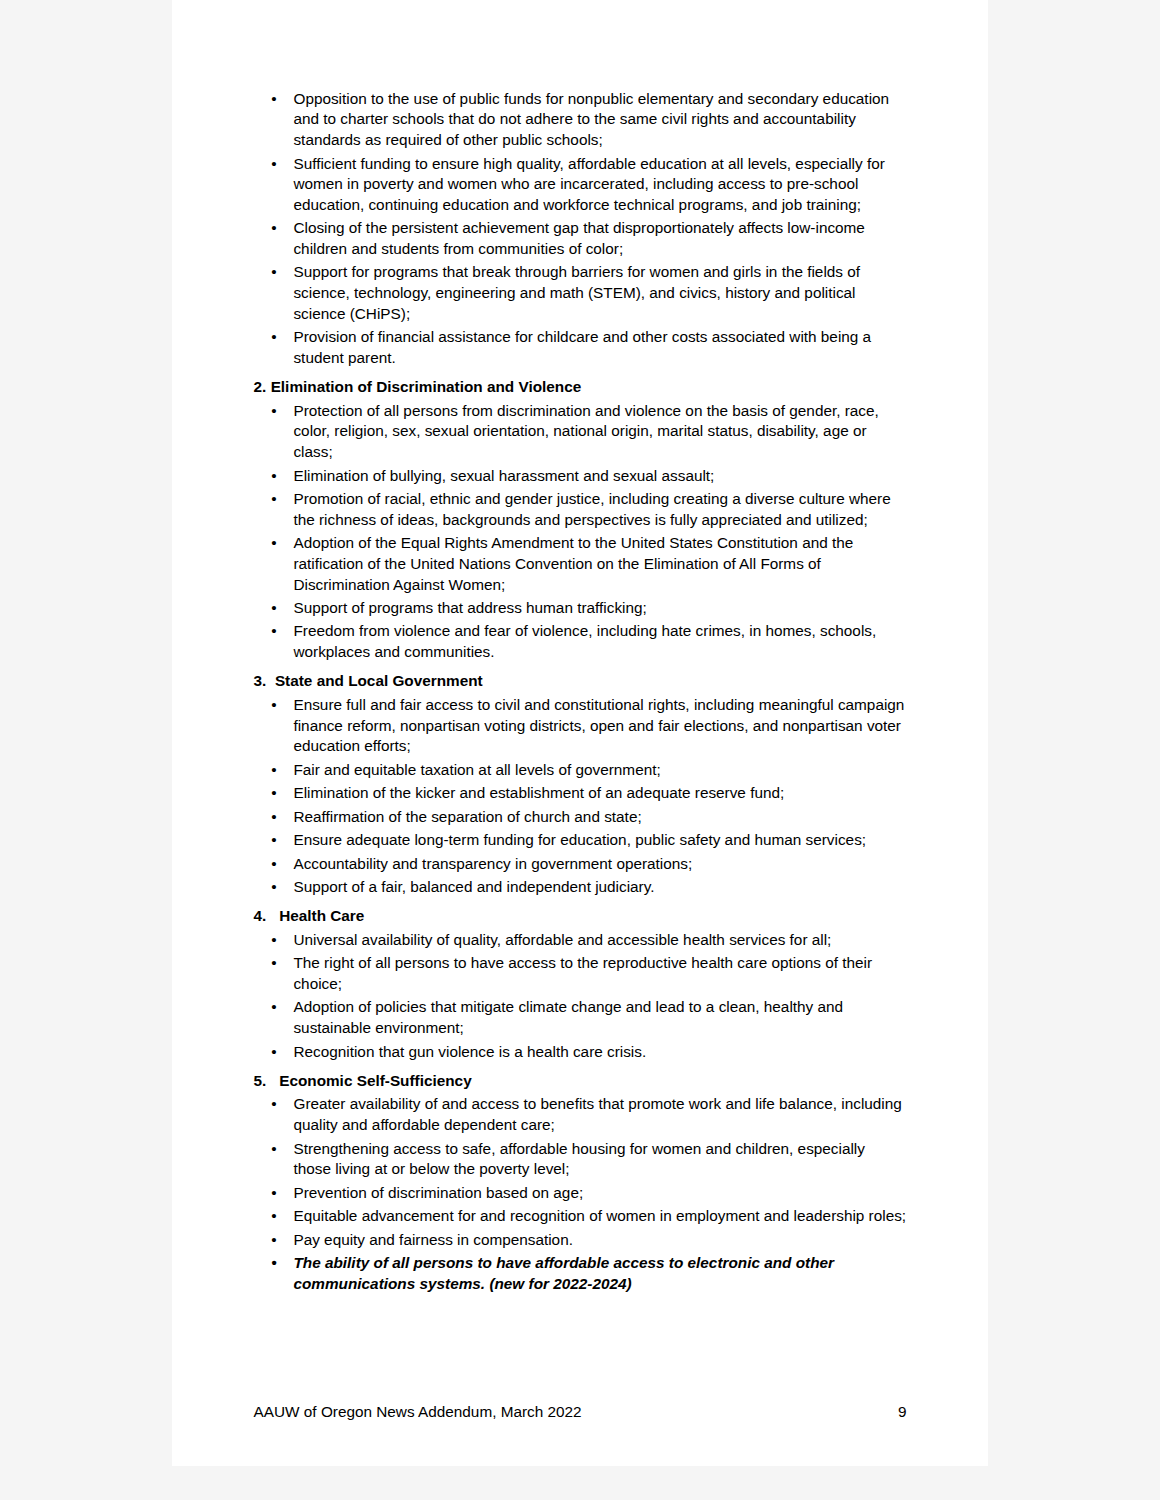Opposition to the use of public funds for nonpublic elementary and secondary education and to charter schools that do not adhere to the same civil rights and accountability standards as required of other public schools;
Sufficient funding to ensure high quality, affordable education at all levels, especially for women in poverty and women who are incarcerated, including access to pre-school education, continuing education and workforce technical programs, and job training;
Closing of the persistent achievement gap that disproportionately affects low-income children and students from communities of color;
Support for programs that break through barriers for women and girls in the fields of science, technology, engineering and math (STEM), and civics, history and political science (CHiPS);
Provision of financial assistance for childcare and other costs associated with being a student parent.
2. Elimination of Discrimination and Violence
Protection of all persons from discrimination and violence on the basis of gender, race, color, religion, sex, sexual orientation, national origin, marital status, disability, age or class;
Elimination of bullying, sexual harassment and sexual assault;
Promotion of racial, ethnic and gender justice, including creating a diverse culture where the richness of ideas, backgrounds and perspectives is fully appreciated and utilized;
Adoption of the Equal Rights Amendment to the United States Constitution and the ratification of the United Nations Convention on the Elimination of All Forms of Discrimination Against Women;
Support of programs that address human trafficking;
Freedom from violence and fear of violence, including hate crimes, in homes, schools, workplaces and communities.
3. State and Local Government
Ensure full and fair access to civil and constitutional rights, including meaningful campaign finance reform, nonpartisan voting districts, open and fair elections, and nonpartisan voter education efforts;
Fair and equitable taxation at all levels of government;
Elimination of the kicker and establishment of an adequate reserve fund;
Reaffirmation of the separation of church and state;
Ensure adequate long-term funding for education, public safety and human services;
Accountability and transparency in government operations;
Support of a fair, balanced and independent judiciary.
4. Health Care
Universal availability of quality, affordable and accessible health services for all;
The right of all persons to have access to the reproductive health care options of their choice;
Adoption of policies that mitigate climate change and lead to a clean, healthy and sustainable environment;
Recognition that gun violence is a health care crisis.
5. Economic Self-Sufficiency
Greater availability of and access to benefits that promote work and life balance, including quality and affordable dependent care;
Strengthening access to safe, affordable housing for women and children, especially those living at or below the poverty level;
Prevention of discrimination based on age;
Equitable advancement for and recognition of women in employment and leadership roles;
Pay equity and fairness in compensation.
The ability of all persons to have affordable access to electronic and other communications systems. (new for 2022-2024)
AAUW of Oregon News Addendum, March 2022 9